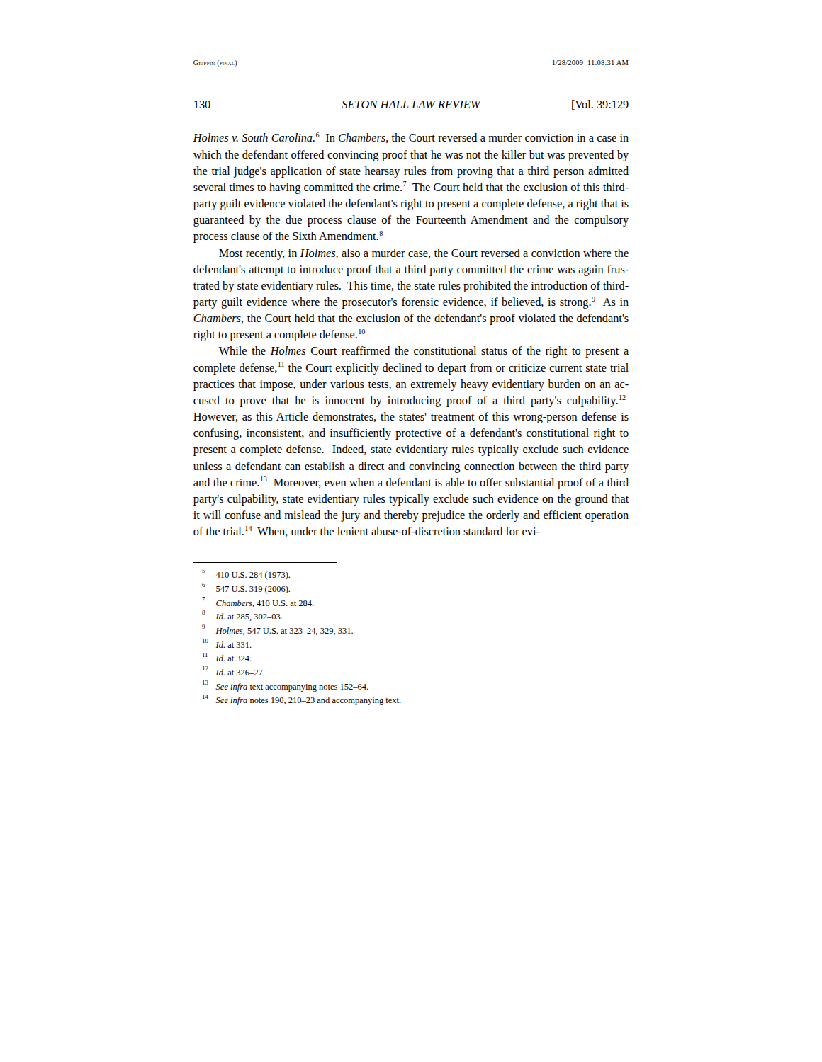Griffin (Final) 1/28/2009 11:08:31 AM
130 SETON HALL LAW REVIEW [Vol. 39:129
Holmes v. South Carolina.6 In Chambers, the Court reversed a murder conviction in a case in which the defendant offered convincing proof that he was not the killer but was prevented by the trial judge's application of state hearsay rules from proving that a third person admitted several times to having committed the crime.7 The Court held that the exclusion of this third-party guilt evidence violated the defendant's right to present a complete defense, a right that is guaranteed by the due process clause of the Fourteenth Amendment and the compulsory process clause of the Sixth Amendment.8
Most recently, in Holmes, also a murder case, the Court reversed a conviction where the defendant's attempt to introduce proof that a third party committed the crime was again frustrated by state evidentiary rules. This time, the state rules prohibited the introduction of third-party guilt evidence where the prosecutor's forensic evidence, if believed, is strong.9 As in Chambers, the Court held that the exclusion of the defendant's proof violated the defendant's right to present a complete defense.10
While the Holmes Court reaffirmed the constitutional status of the right to present a complete defense,11 the Court explicitly declined to depart from or criticize current state trial practices that impose, under various tests, an extremely heavy evidentiary burden on an accused to prove that he is innocent by introducing proof of a third party's culpability.12 However, as this Article demonstrates, the states' treatment of this wrong-person defense is confusing, inconsistent, and insufficiently protective of a defendant's constitutional right to present a complete defense. Indeed, state evidentiary rules typically exclude such evidence unless a defendant can establish a direct and convincing connection between the third party and the crime.13 Moreover, even when a defendant is able to offer substantial proof of a third party's culpability, state evidentiary rules typically exclude such evidence on the ground that it will confuse and mislead the jury and thereby prejudice the orderly and efficient operation of the trial.14 When, under the lenient abuse-of-discretion standard for evi-
410 U.S. 284 (1973).
547 U.S. 319 (2006).
Chambers, 410 U.S. at 284.
Id. at 285, 302–03.
Holmes, 547 U.S. at 323–24, 329, 331.
Id. at 331.
Id. at 324.
Id. at 326–27.
See infra text accompanying notes 152–64.
See infra notes 190, 210–23 and accompanying text.